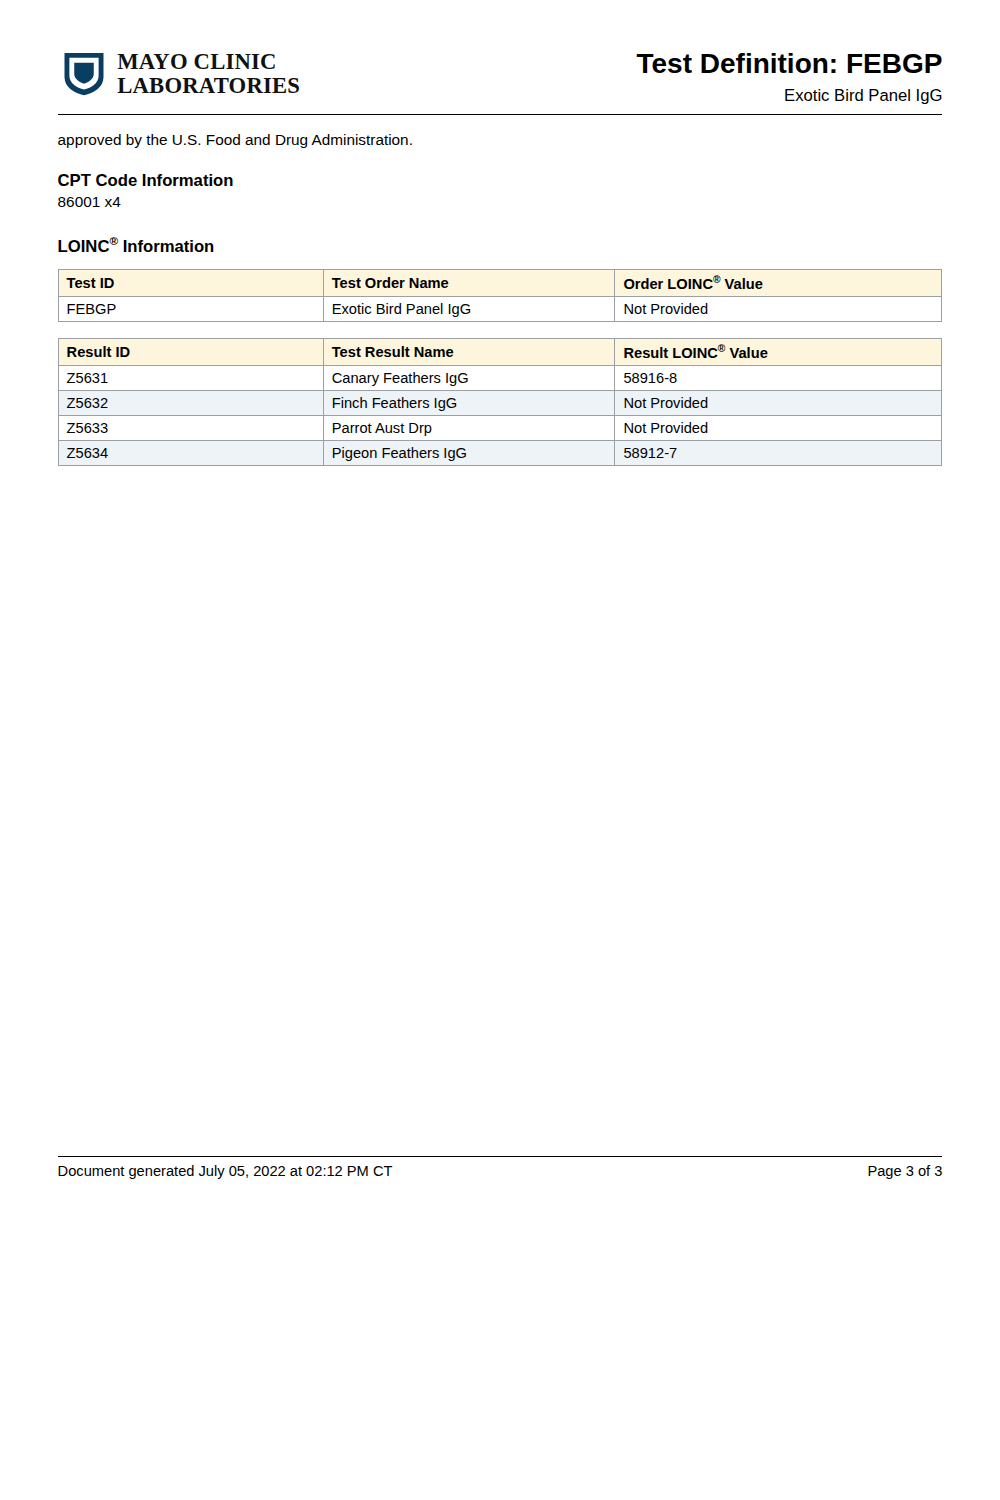MAYO CLINIC
LABORATORIES
Test Definition: FEBGP
Exotic Bird Panel IgG
approved by the U.S. Food and Drug Administration.
CPT Code Information
86001 x4
LOINC® Information
| Test ID | Test Order Name | Order LOINC ® Value |
| --- | --- | --- |
| FEBGP | Exotic Bird Panel IgG | Not Provided |
| Result ID | Test Result Name | Result LOINC ® Value |
| --- | --- | --- |
| Z5631 | Canary Feathers IgG | 58916-8 |
| Z5632 | Finch Feathers IgG | Not Provided |
| Z5633 | Parrot Aust Drp | Not Provided |
| Z5634 | Pigeon Feathers IgG | 58912-7 |
Document generated July 05, 2022 at 02:12 PM CT Page 3 of 3